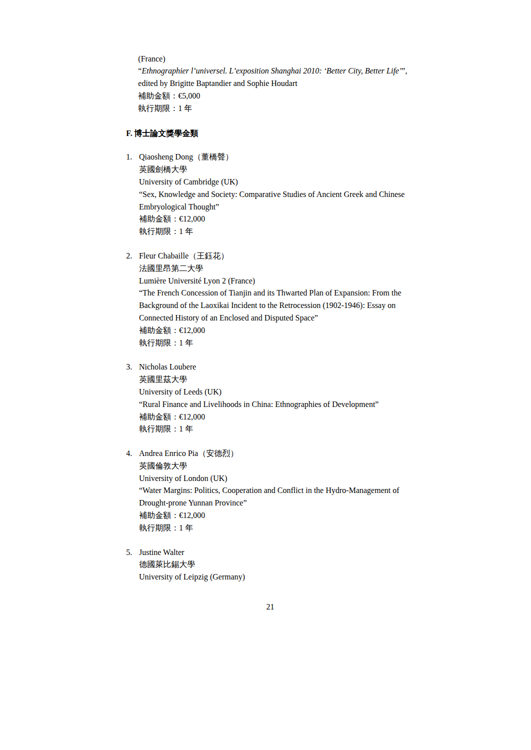(France) “Ethnographier l’universel. L’exposition Shanghai 2010: ‘Better City, Better Life’”, edited by Brigitte Baptandier and Sophie Houdart 補助金額：€5,000 執行期限：1 年
F. 博士論文獎學金類
1. Qiaosheng Dong（董橋聲） 英國劍橋大學 University of Cambridge (UK) “Sex, Knowledge and Society: Comparative Studies of Ancient Greek and Chinese Embryological Thought” 補助金額：€12,000 執行期限：1 年
2. Fleur Chabaille（王鈺花） 法國里昂第二大學 Lumière Université Lyon 2 (France) “The French Concession of Tianjin and its Thwarted Plan of Expansion: From the Background of the Laoxikai Incident to the Retrocession (1902-1946): Essay on Connected History of an Enclosed and Disputed Space” 補助金額：€12,000 執行期限：1 年
3. Nicholas Loubere 英國里茲大學 University of Leeds (UK) “Rural Finance and Livelihoods in China: Ethnographies of Development” 補助金額：€12,000 執行期限：1 年
4. Andrea Enrico Pia（安德烈） 英國倫敦大學 University of London (UK) “Water Margins: Politics, Cooperation and Conflict in the Hydro-Management of Drought-prone Yunnan Province” 補助金額：€12,000 執行期限：1 年
5. Justine Walter 德國萊比錫大學 University of Leipzig (Germany)
21